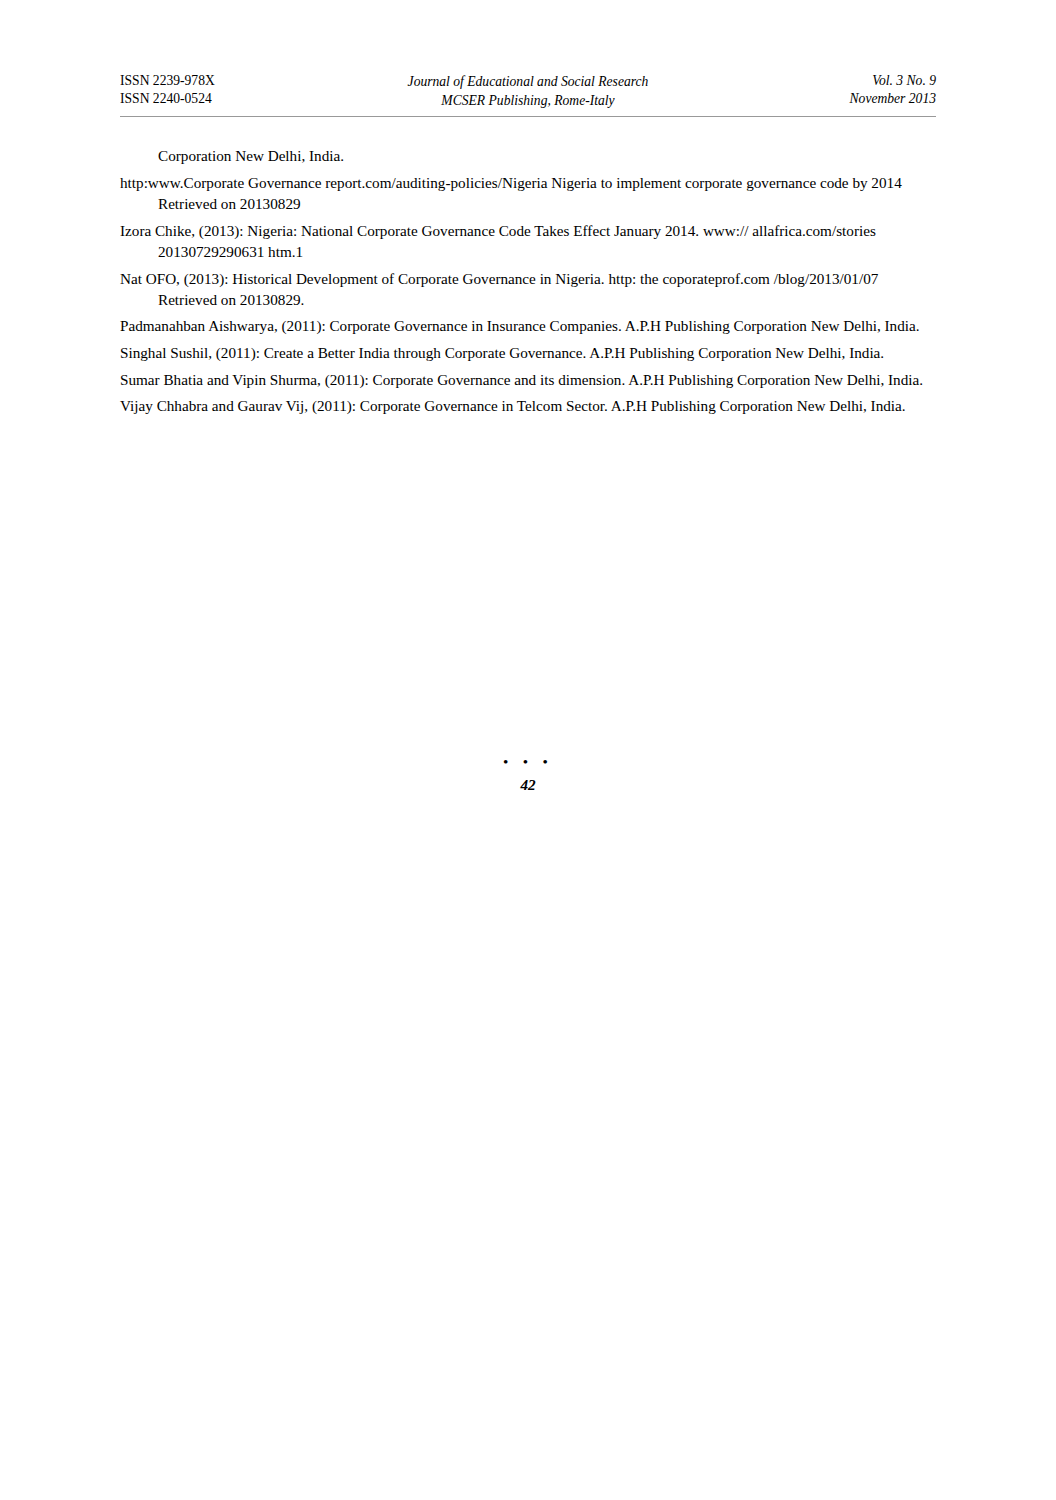ISSN 2239-978X
ISSN 2240-0524
Journal of Educational and Social Research
MCSER Publishing, Rome-Italy
Vol. 3 No. 9
November 2013
Corporation New Delhi, India.
http:www.Corporate Governance report.com/auditing-policies/Nigeria Nigeria to implement corporate governance code by 2014 Retrieved on 20130829
Izora Chike, (2013): Nigeria: National Corporate Governance Code Takes Effect January 2014. www:// allafrica.com/stories 20130729290631 htm.1
Nat OFO, (2013): Historical Development of Corporate Governance in Nigeria. http: the coporateprof.com /blog/2013/01/07 Retrieved on 20130829.
Padmanahban Aishwarya, (2011): Corporate Governance in Insurance Companies. A.P.H Publishing Corporation New Delhi, India.
Singhal Sushil, (2011): Create a Better India through Corporate Governance. A.P.H Publishing Corporation New Delhi, India.
Sumar Bhatia and Vipin Shurma, (2011): Corporate Governance and its dimension. A.P.H Publishing Corporation New Delhi, India.
Vijay Chhabra and Gaurav Vij, (2011): Corporate Governance in Telcom Sector. A.P.H Publishing Corporation New Delhi, India.
• • • 42